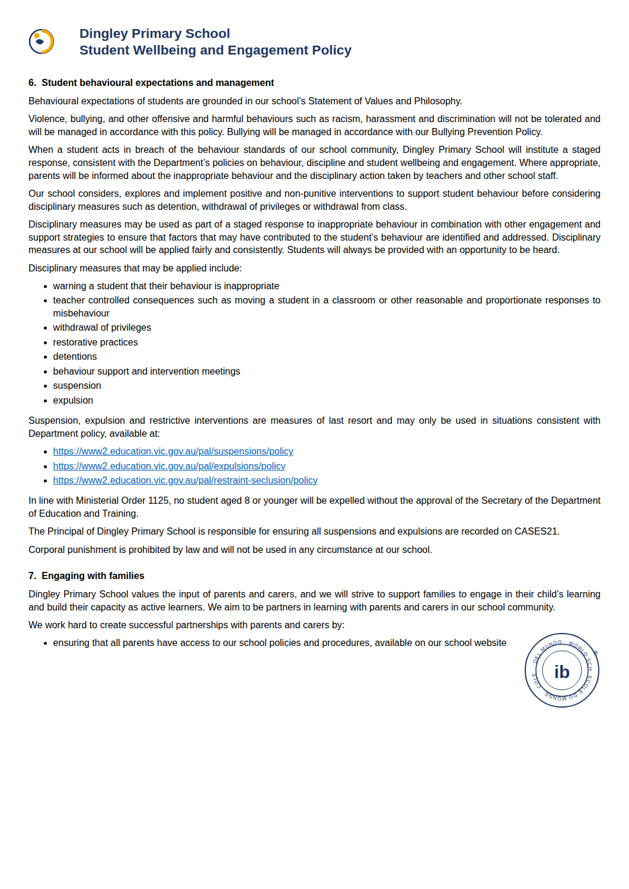Dingley Primary School
Student Wellbeing and Engagement Policy
6. Student behavioural expectations and management
Behavioural expectations of students are grounded in our school’s Statement of Values and Philosophy.
Violence, bullying, and other offensive and harmful behaviours such as racism, harassment and discrimination will not be tolerated and will be managed in accordance with this policy. Bullying will be managed in accordance with our Bullying Prevention Policy.
When a student acts in breach of the behaviour standards of our school community, Dingley Primary School will institute a staged response, consistent with the Department’s policies on behaviour, discipline and student wellbeing and engagement. Where appropriate, parents will be informed about the inappropriate behaviour and the disciplinary action taken by teachers and other school staff.
Our school considers, explores and implement positive and non-punitive interventions to support student behaviour before considering disciplinary measures such as detention, withdrawal of privileges or withdrawal from class.
Disciplinary measures may be used as part of a staged response to inappropriate behaviour in combination with other engagement and support strategies to ensure that factors that may have contributed to the student’s behaviour are identified and addressed. Disciplinary measures at our school will be applied fairly and consistently. Students will always be provided with an opportunity to be heard.
Disciplinary measures that may be applied include:
warning a student that their behaviour is inappropriate
teacher controlled consequences such as moving a student in a classroom or other reasonable and proportionate responses to misbehaviour
withdrawal of privileges
restorative practices
detentions
behaviour support and intervention meetings
suspension
expulsion
Suspension, expulsion and restrictive interventions are measures of last resort and may only be used in situations consistent with Department policy, available at:
https://www2.education.vic.gov.au/pal/suspensions/policy
https://www2.education.vic.gov.au/pal/expulsions/policy
https://www2.education.vic.gov.au/pal/restraint-seclusion/policy
In line with Ministerial Order 1125, no student aged 8 or younger will be expelled without the approval of the Secretary of the Department of Education and Training.
The Principal of Dingley Primary School is responsible for ensuring all suspensions and expulsions are recorded on CASES21.
Corporal punishment is prohibited by law and will not be used in any circumstance at our school.
7. Engaging with families
Dingley Primary School values the input of parents and carers, and we will strive to support families to engage in their child’s learning and build their capacity as active learners. We aim to be partners in learning with parents and carers in our school community.
We work hard to create successful partnerships with parents and carers by:
ib ® DEL MUNDO · WORLD SCHOOL ECOLE DU MONDE · COLEGIO
ensuring that all parents have access to our school policies and procedures, available on our school website